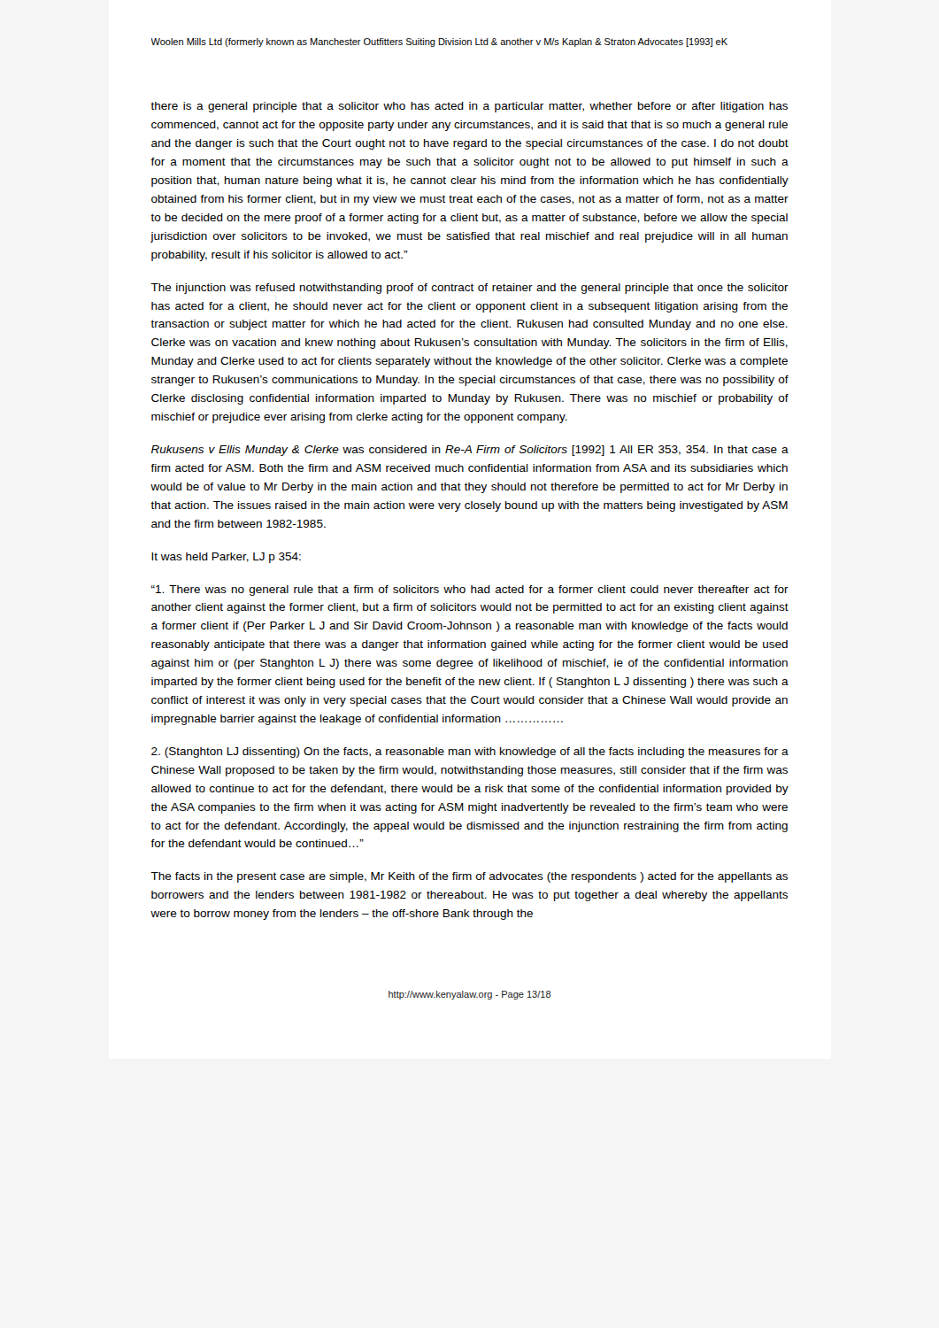Woolen Mills Ltd (formerly known as Manchester Outfitters Suiting Division Ltd & another v M/s Kaplan & Straton Advocates [1993] eK
there is a general principle that a solicitor who has acted in a particular matter, whether before or after litigation has commenced, cannot act for the opposite party under any circumstances, and it is said that that is so much a general rule and the danger is such that the Court ought not to have regard to the special circumstances of the case. I do not doubt for a moment that the circumstances may be such that a solicitor ought not to be allowed to put himself in such a position that, human nature being what it is, he cannot clear his mind from the information which he has confidentially obtained from his former client, but in my view we must treat each of the cases, not as a matter of form, not as a matter to be decided on the mere proof of a former acting for a client but, as a matter of substance, before we allow the special jurisdiction over solicitors to be invoked, we must be satisfied that real mischief and real prejudice will in all human probability, result if his solicitor is allowed to act.”
The injunction was refused notwithstanding proof of contract of retainer and the general principle that once the solicitor has acted for a client, he should never act for the client or opponent client in a subsequent litigation arising from the transaction or subject matter for which he had acted for the client. Rukusen had consulted Munday and no one else. Clerke was on vacation and knew nothing about Rukusen’s consultation with Munday. The solicitors in the firm of Ellis, Munday and Clerke used to act for clients separately without the knowledge of the other solicitor. Clerke was a complete stranger to Rukusen’s communications to Munday. In the special circumstances of that case, there was no possibility of Clerke disclosing confidential information imparted to Munday by Rukusen. There was no mischief or probability of mischief or prejudice ever arising from clerke acting for the opponent company.
Rukusens v Ellis Munday & Clerke was considered in Re-A Firm of Solicitors [1992] 1 All ER 353, 354. In that case a firm acted for ASM. Both the firm and ASM received much confidential information from ASA and its subsidiaries which would be of value to Mr Derby in the main action and that they should not therefore be permitted to act for Mr Derby in that action. The issues raised in the main action were very closely bound up with the matters being investigated by ASM and the firm between 1982-1985.
It was held Parker, LJ p 354:
“1. There was no general rule that a firm of solicitors who had acted for a former client could never thereafter act for another client against the former client, but a firm of solicitors would not be permitted to act for an existing client against a former client if (Per Parker L J and Sir David Croom-Johnson ) a reasonable man with knowledge of the facts would reasonably anticipate that there was a danger that information gained while acting for the former client would be used against him or (per Stanghton L J) there was some degree of likelihood of mischief, ie of the confidential information imparted by the former client being used for the benefit of the new client. If ( Stanghton L J dissenting ) there was such a conflict of interest it was only in very special cases that the Court would consider that a Chinese Wall would provide an impregnable barrier against the leakage of confidential information ……………
2. (Stanghton LJ dissenting) On the facts, a reasonable man with knowledge of all the facts including the measures for a Chinese Wall proposed to be taken by the firm would, notwithstanding those measures, still consider that if the firm was allowed to continue to act for the defendant, there would be a risk that some of the confidential information provided by the ASA companies to the firm when it was acting for ASM might inadvertently be revealed to the firm’s team who were to act for the defendant. Accordingly, the appeal would be dismissed and the injunction restraining the firm from acting for the defendant would be continued…”
The facts in the present case are simple, Mr Keith of the firm of advocates (the respondents ) acted for the appellants as borrowers and the lenders between 1981-1982 or thereabout. He was to put together a deal whereby the appellants were to borrow money from the lenders – the off-shore Bank through the
http://www.kenyalaw.org - Page 13/18